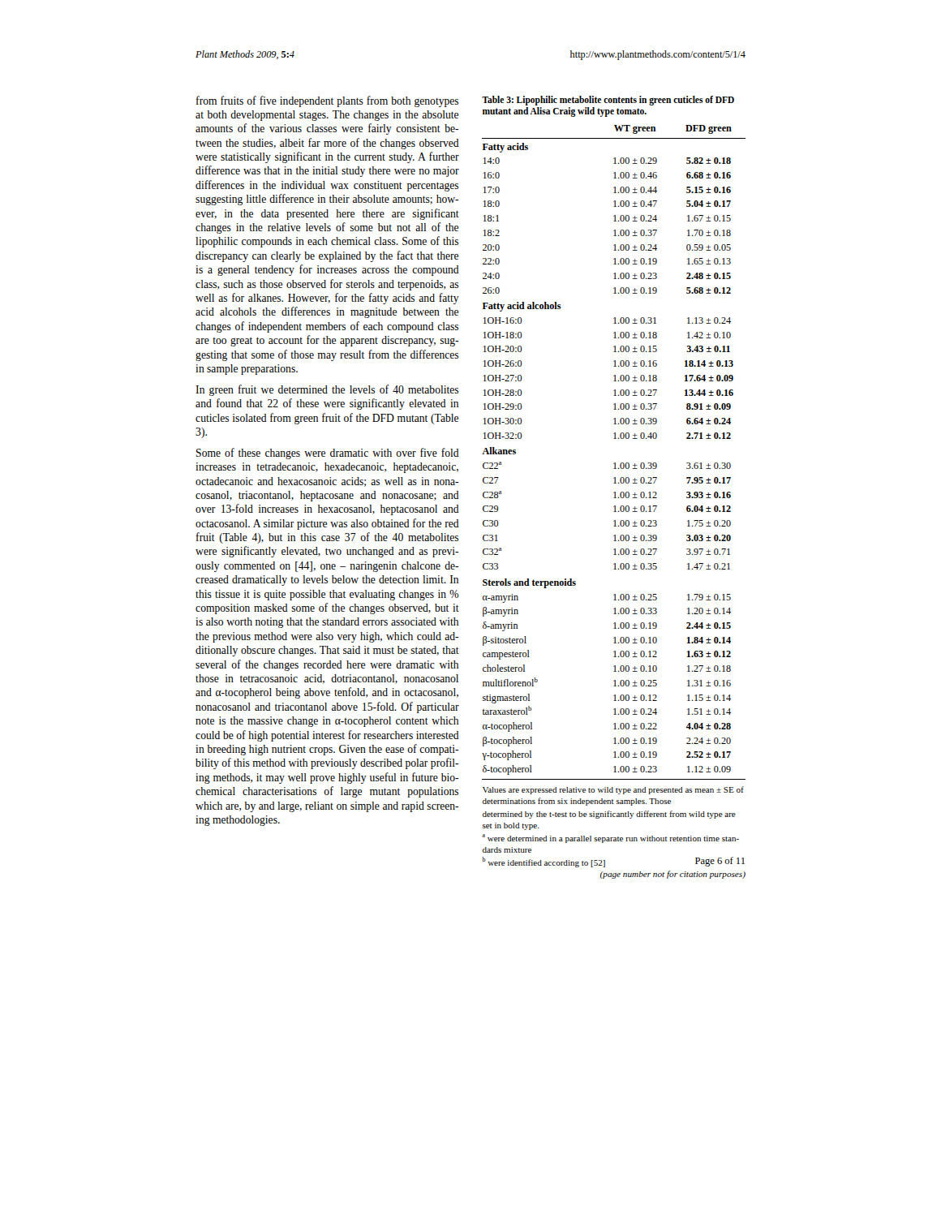Plant Methods 2009, 5: 4
http://www.plantmethods.com/content/5/1/4
from fruits of five independent plants from both genotypes at both developmental stages. The changes in the absolute amounts of the various classes were fairly consistent between the studies, albeit far more of the changes observed were statistically significant in the current study. A further difference was that in the initial study there were no major differences in the individual wax constituent percentages suggesting little difference in their absolute amounts; however, in the data presented here there are significant changes in the relative levels of some but not all of the lipophilic compounds in each chemical class. Some of this discrepancy can clearly be explained by the fact that there is a general tendency for increases across the compound class, such as those observed for sterols and terpenoids, as well as for alkanes. However, for the fatty acids and fatty acid alcohols the differences in magnitude between the changes of independent members of each compound class are too great to account for the apparent discrepancy, suggesting that some of those may result from the differences in sample preparations.
In green fruit we determined the levels of 40 metabolites and found that 22 of these were significantly elevated in cuticles isolated from green fruit of the DFD mutant (Table 3).
Some of these changes were dramatic with over five fold increases in tetradecanoic, hexadecanoic, heptadecanoic, octadecanoic and hexacosanoic acids; as well as in nonacosanol, triacontanol, heptacosane and nonacosane; and over 13-fold increases in hexacosanol, heptacosanol and octacosanol. A similar picture was also obtained for the red fruit (Table 4), but in this case 37 of the 40 metabolites were significantly elevated, two unchanged and as previously commented on [44], one – naringenin chalcone decreased dramatically to levels below the detection limit. In this tissue it is quite possible that evaluating changes in % composition masked some of the changes observed, but it is also worth noting that the standard errors associated with the previous method were also very high, which could additionally obscure changes. That said it must be stated, that several of the changes recorded here were dramatic with those in tetracosanoic acid, dotriacontanol, nonacosanol and α-tocopherol being above tenfold, and in octacosanol, nonacosanol and triacontanol above 15-fold. Of particular note is the massive change in α-tocopherol content which could be of high potential interest for researchers interested in breeding high nutrient crops. Given the ease of compatibility of this method with previously described polar profiling methods, it may well prove highly useful in future biochemical characterisations of large mutant populations which are, by and large, reliant on simple and rapid screening methodologies.
Table 3: Lipophilic metabolite contents in green cuticles of DFD mutant and Alisa Craig wild type tomato.
| | WT green | DFD green |
| --- | --- | --- |
| Fatty acids |
| 14:0 | 1.00 ± 0.29 | 5.82 ± 0.18 |
| 16:0 | 1.00 ± 0.46 | 6.68 ± 0.16 |
| 17:0 | 1.00 ± 0.44 | 5.15 ± 0.16 |
| 18:0 | 1.00 ± 0.47 | 5.04 ± 0.17 |
| 18:1 | 1.00 ± 0.24 | 1.67 ± 0.15 |
| 18:2 | 1.00 ± 0.37 | 1.70 ± 0.18 |
| 20:0 | 1.00 ± 0.24 | 0.59 ± 0.05 |
| 22:0 | 1.00 ± 0.19 | 1.65 ± 0.13 |
| 24:0 | 1.00 ± 0.23 | 2.48 ± 0.15 |
| 26:0 | 1.00 ± 0.19 | 5.68 ± 0.12 |
| Fatty acid alcohols |
| 1OH-16:0 | 1.00 ± 0.31 | 1.13 ± 0.24 |
| 1OH-18:0 | 1.00 ± 0.18 | 1.42 ± 0.10 |
| 1OH-20:0 | 1.00 ± 0.15 | 3.43 ± 0.11 |
| 1OH-26:0 | 1.00 ± 0.16 | 18.14 ± 0.13 |
| 1OH-27:0 | 1.00 ± 0.18 | 17.64 ± 0.09 |
| 1OH-28:0 | 1.00 ± 0.27 | 13.44 ± 0.16 |
| 1OH-29:0 | 1.00 ± 0.37 | 8.91 ± 0.09 |
| 1OH-30:0 | 1.00 ± 0.39 | 6.64 ± 0.24 |
| 1OH-32:0 | 1.00 ± 0.40 | 2.71 ± 0.12 |
| Alkanes |
| C22 a | 1.00 ± 0.39 | 3.61 ± 0.30 |
| C27 | 1.00 ± 0.27 | 7.95 ± 0.17 |
| C28 a | 1.00 ± 0.12 | 3.93 ± 0.16 |
| C29 | 1.00 ± 0.17 | 6.04 ± 0.12 |
| C30 | 1.00 ± 0.23 | 1.75 ± 0.20 |
| C31 | 1.00 ± 0.39 | 3.03 ± 0.20 |
| C32 a | 1.00 ± 0.27 | 3.97 ± 0.71 |
| C33 | 1.00 ± 0.35 | 1.47 ± 0.21 |
| Sterols and terpenoids |
| α-amyrin | 1.00 ± 0.25 | 1.79 ± 0.15 |
| β-amyrin | 1.00 ± 0.33 | 1.20 ± 0.14 |
| δ-amyrin | 1.00 ± 0.19 | 2.44 ± 0.15 |
| β-sitosterol | 1.00 ± 0.10 | 1.84 ± 0.14 |
| campesterol | 1.00 ± 0.12 | 1.63 ± 0.12 |
| cholesterol | 1.00 ± 0.10 | 1.27 ± 0.18 |
| multiflorenol b | 1.00 ± 0.25 | 1.31 ± 0.16 |
| stigmasterol | 1.00 ± 0.12 | 1.15 ± 0.14 |
| taraxasterol b | 1.00 ± 0.24 | 1.51 ± 0.14 |
| α-tocopherol | 1.00 ± 0.22 | 4.04 ± 0.28 |
| β-tocopherol | 1.00 ± 0.19 | 2.24 ± 0.20 |
| γ-tocopherol | 1.00 ± 0.19 | 2.52 ± 0.17 |
| δ-tocopherol | 1.00 ± 0.23 | 1.12 ± 0.09 |
Values are expressed relative to wild type and presented as mean ± SE of determinations from six independent samples. Those
determined by the t-test to be significantly different from wild type are set in bold type.
a were determined in a parallel separate run without retention time standards mixture
b were identified according to [52]
Page 6 of 11
(page number not for citation purposes)